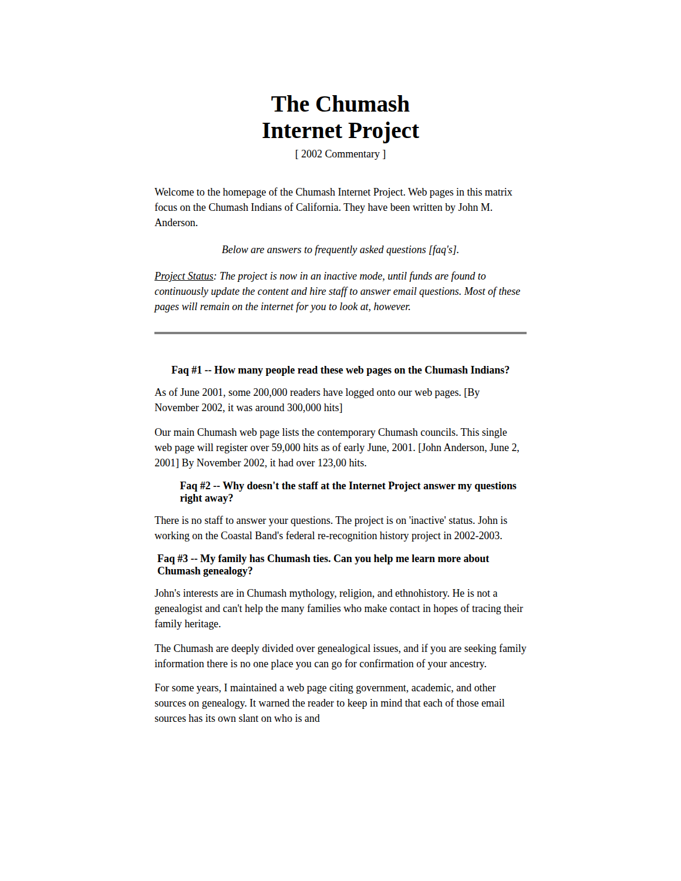The Chumash
Internet Project
[ 2002 Commentary ]
Welcome to the homepage of the Chumash Internet Project. Web pages in this matrix focus on the Chumash Indians of California. They have been written by John M. Anderson.
Below are answers to frequently asked questions [faq's].
Project Status: The project is now in an inactive mode, until funds are found to continuously update the content and hire staff to answer email questions. Most of these pages will remain on the internet for you to look at, however.
Faq #1 -- How many people read these web pages on the Chumash Indians?
As of June 2001, some 200,000 readers have logged onto our web pages. [By November 2002, it was around 300,000 hits]
Our main Chumash web page lists the contemporary Chumash councils. This single web page will register over 59,000 hits as of early June, 2001. [John Anderson, June 2, 2001] By November 2002, it had over 123,00 hits.
Faq #2 -- Why doesn't the staff at the Internet Project answer my questions right away?
There is no staff to answer your questions. The project is on 'inactive' status. John is working on the Coastal Band's federal re-recognition history project in 2002-2003.
Faq #3 -- My family has Chumash ties. Can you help me learn more about Chumash genealogy?
John's interests are in Chumash mythology, religion, and ethnohistory. He is not a genealogist and can't help the many families who make contact in hopes of tracing their family heritage.
The Chumash are deeply divided over genealogical issues, and if you are seeking family information there is no one place you can go for confirmation of your ancestry.
For some years, I maintained a web page citing government, academic, and other sources on genealogy. It warned the reader to keep in mind that each of those email sources has its own slant on who is and